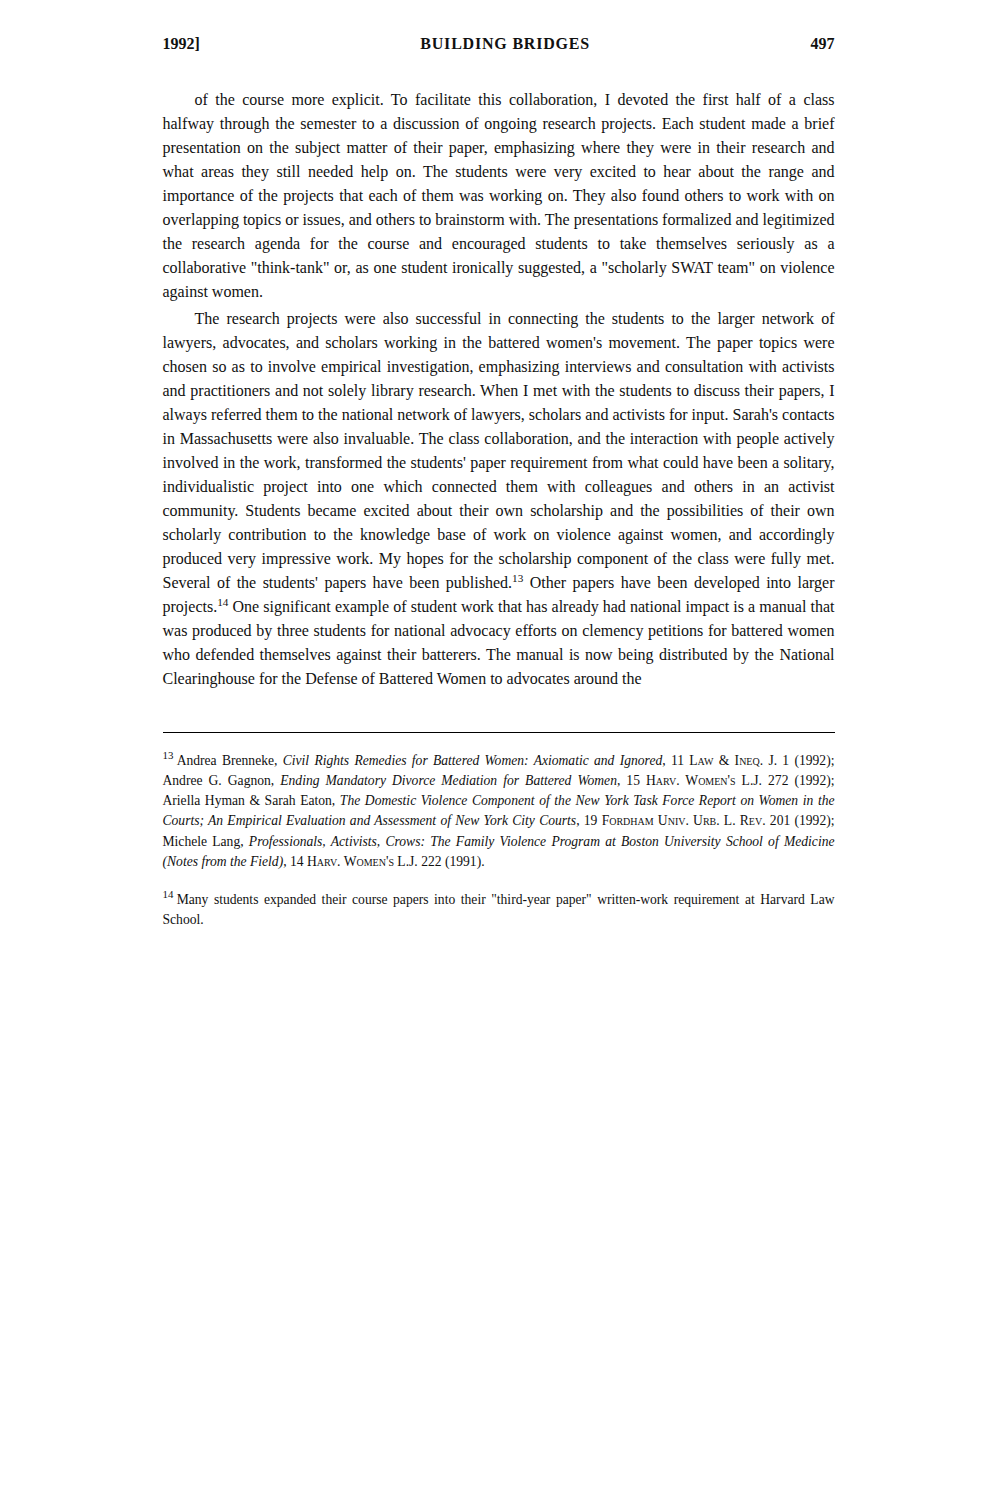1992] BUILDING BRIDGES 497
of the course more explicit. To facilitate this collaboration, I devoted the first half of a class halfway through the semester to a discussion of ongoing research projects. Each student made a brief presentation on the subject matter of their paper, emphasizing where they were in their research and what areas they still needed help on. The students were very excited to hear about the range and importance of the projects that each of them was working on. They also found others to work with on overlapping topics or issues, and others to brainstorm with. The presentations formalized and legitimized the research agenda for the course and encouraged students to take themselves seriously as a collaborative "think-tank" or, as one student ironically suggested, a "scholarly SWAT team" on violence against women.
The research projects were also successful in connecting the students to the larger network of lawyers, advocates, and scholars working in the battered women's movement. The paper topics were chosen so as to involve empirical investigation, emphasizing interviews and consultation with activists and practitioners and not solely library research. When I met with the students to discuss their papers, I always referred them to the national network of lawyers, scholars and activists for input. Sarah's contacts in Massachusetts were also invaluable. The class collaboration, and the interaction with people actively involved in the work, transformed the students' paper requirement from what could have been a solitary, individualistic project into one which connected them with colleagues and others in an activist community. Students became excited about their own scholarship and the possibilities of their own scholarly contribution to the knowledge base of work on violence against women, and accordingly produced very impressive work. My hopes for the scholarship component of the class were fully met. Several of the students' papers have been published.13 Other papers have been developed into larger projects.14 One significant example of student work that has already had national impact is a manual that was produced by three students for national advocacy efforts on clemency petitions for battered women who defended themselves against their batterers. The manual is now being distributed by the National Clearinghouse for the Defense of Battered Women to advocates around the
13 Andrea Brenneke, Civil Rights Remedies for Battered Women: Axiomatic and Ignored, 11 Law & Ineq. J. 1 (1992); Andree G. Gagnon, Ending Mandatory Divorce Mediation for Battered Women, 15 Harv. Women's L.J. 272 (1992); Ariella Hyman & Sarah Eaton, The Domestic Violence Component of the New York Task Force Report on Women in the Courts; An Empirical Evaluation and Assessment of New York City Courts, 19 Fordham Univ. Urb. L. Rev. 201 (1992); Michele Lang, Professionals, Activists, Crows: The Family Violence Program at Boston University School of Medicine (Notes from the Field), 14 Harv. Women's L.J. 222 (1991).
14 Many students expanded their course papers into their "third-year paper" written-work requirement at Harvard Law School.